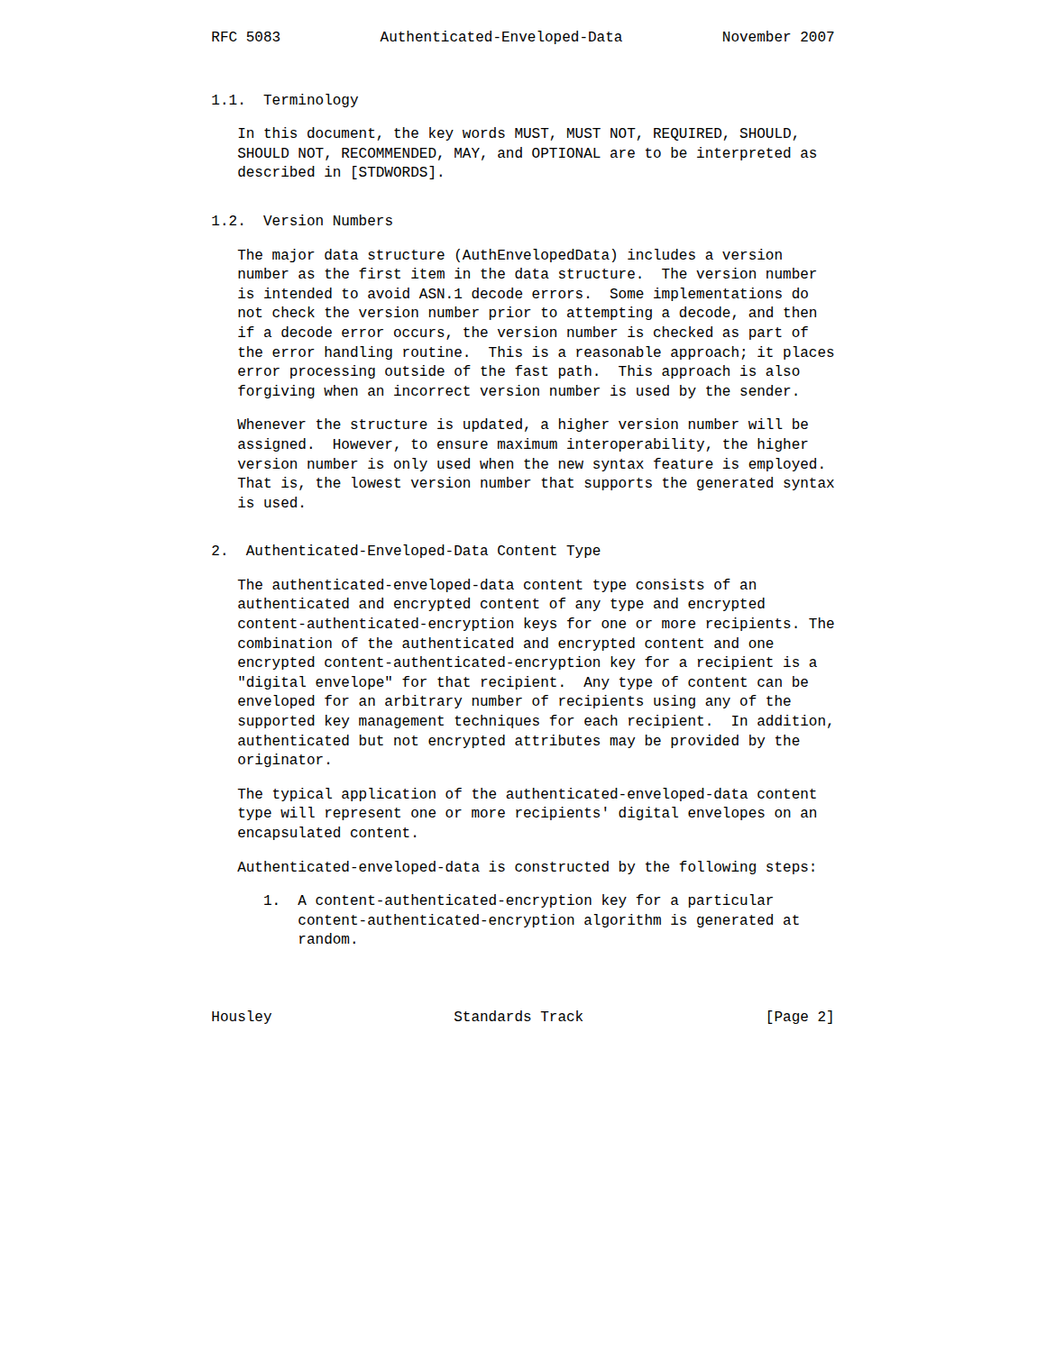RFC 5083 Authenticated-Enveloped-Data November 2007
1.1. Terminology
In this document, the key words MUST, MUST NOT, REQUIRED, SHOULD, SHOULD NOT, RECOMMENDED, MAY, and OPTIONAL are to be interpreted as described in [STDWORDS].
1.2. Version Numbers
The major data structure (AuthEnvelopedData) includes a version number as the first item in the data structure. The version number is intended to avoid ASN.1 decode errors. Some implementations do not check the version number prior to attempting a decode, and then if a decode error occurs, the version number is checked as part of the error handling routine. This is a reasonable approach; it places error processing outside of the fast path. This approach is also forgiving when an incorrect version number is used by the sender.
Whenever the structure is updated, a higher version number will be assigned. However, to ensure maximum interoperability, the higher version number is only used when the new syntax feature is employed. That is, the lowest version number that supports the generated syntax is used.
2. Authenticated-Enveloped-Data Content Type
The authenticated-enveloped-data content type consists of an authenticated and encrypted content of any type and encrypted content-authenticated-encryption keys for one or more recipients. The combination of the authenticated and encrypted content and one encrypted content-authenticated-encryption key for a recipient is a "digital envelope" for that recipient. Any type of content can be enveloped for an arbitrary number of recipients using any of the supported key management techniques for each recipient. In addition, authenticated but not encrypted attributes may be provided by the originator.
The typical application of the authenticated-enveloped-data content type will represent one or more recipients' digital envelopes on an encapsulated content.
Authenticated-enveloped-data is constructed by the following steps:
A content-authenticated-encryption key for a particular content-authenticated-encryption algorithm is generated at random.
Housley Standards Track [Page 2]